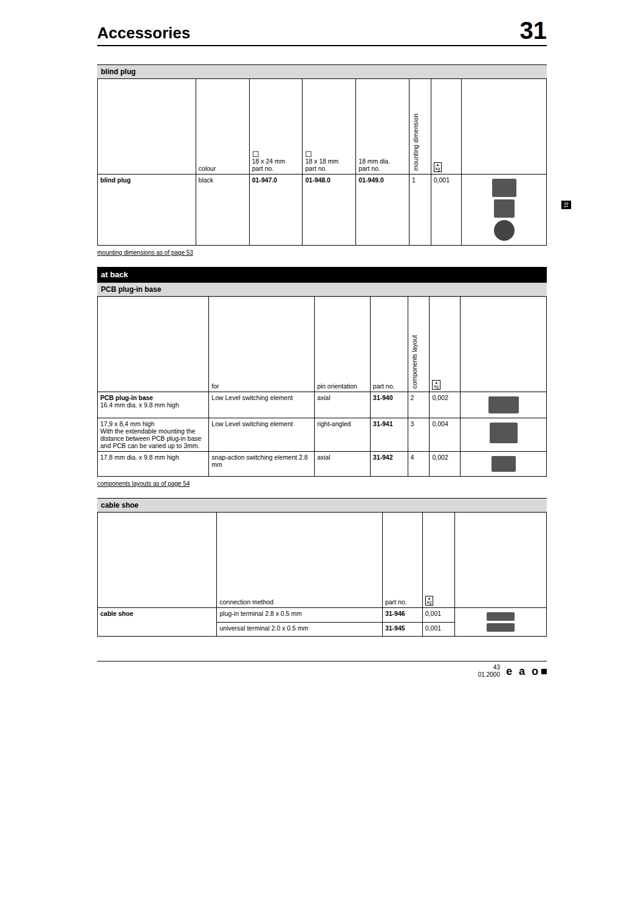Accessories
31
31
blind plug
| | colour | ◻ 18 x 24 mm part no. | ◻ 18 x 18 mm part no. | 18 mm dia. part no. | mounting dimension | ▲ kg | |
| --- | --- | --- | --- | --- | --- | --- | --- |
| blind plug | black | 01-947.0 | 01-948.0 | 01-949.0 | 1 | 0,001 | |
mounting dimensions as of page 53
at back
PCB plug-in base
| | for | pin orientation | part no. | components layout | ▲ kg | |
| --- | --- | --- | --- | --- | --- | --- |
| PCB plug-in base 16.4 mm dia. x 9.8 mm high | Low Level switching element | axial | 31-940 | 2 | 0,002 | |
| 17,9 x 8,4 mm high With the extendable mounting the distance between PCB plug-in base and PCB can be varied up to 3mm. | Low Level switching element | right-angled | 31-941 | 3 | 0,004 | |
| 17.8 mm dia. x 9.8 mm high | snap-action switching element 2.8 mm | axial | 31-942 | 4 | 0,002 | |
components layouts as of page 54
cable shoe
| | connection method | part no. | ▲ kg | |
| --- | --- | --- | --- | --- |
| cable shoe | plug-in terminal 2.8 x 0.5 mm | 31-946 | 0,001 | |
| universal terminal 2.0 x 0.5 mm | 31-945 | 0,001 |
43
01.2000
e a o